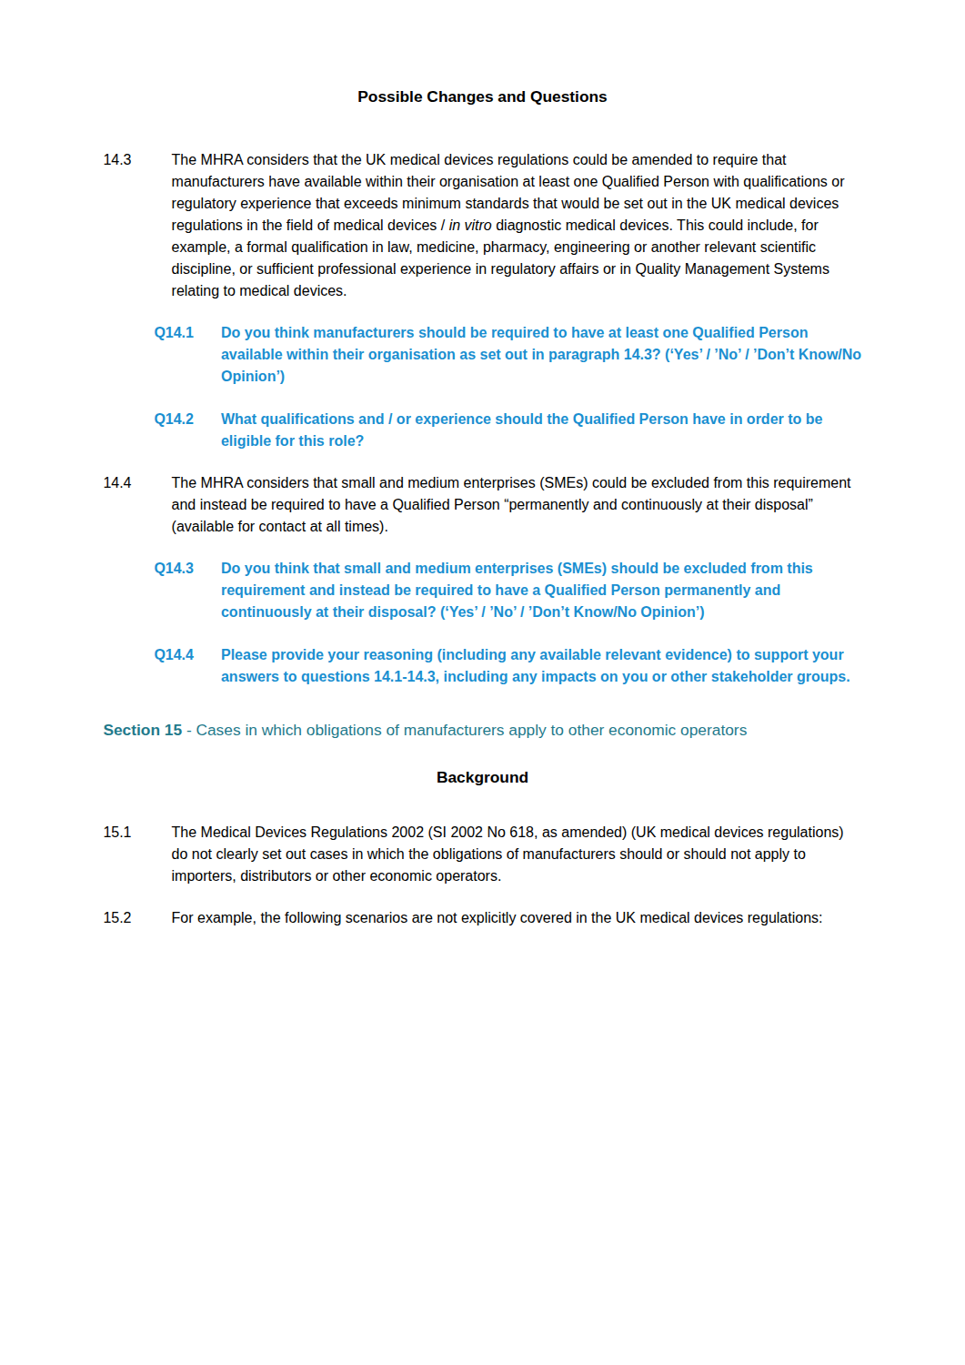Possible Changes and Questions
14.3
The MHRA considers that the UK medical devices regulations could be amended to require that manufacturers have available within their organisation at least one Qualified Person with qualifications or regulatory experience that exceeds minimum standards that would be set out in the UK medical devices regulations in the field of medical devices / in vitro diagnostic medical devices. This could include, for example, a formal qualification in law, medicine, pharmacy, engineering or another relevant scientific discipline, or sufficient professional experience in regulatory affairs or in Quality Management Systems relating to medical devices.
Q14.1
Do you think manufacturers should be required to have at least one Qualified Person available within their organisation as set out in paragraph 14.3? (‘Yes’ / ’No’ / ’Don’t Know/No Opinion’)
Q14.2
What qualifications and / or experience should the Qualified Person have in order to be eligible for this role?
14.4
The MHRA considers that small and medium enterprises (SMEs) could be excluded from this requirement and instead be required to have a Qualified Person “permanently and continuously at their disposal” (available for contact at all times).
Q14.3
Do you think that small and medium enterprises (SMEs) should be excluded from this requirement and instead be required to have a Qualified Person permanently and continuously at their disposal? (‘Yes’ / ’No’ / ’Don’t Know/No Opinion’)
Q14.4
Please provide your reasoning (including any available relevant evidence) to support your answers to questions 14.1-14.3, including any impacts on you or other stakeholder groups.
Section 15 - Cases in which obligations of manufacturers apply to other economic operators
Background
15.1
The Medical Devices Regulations 2002 (SI 2002 No 618, as amended) (UK medical devices regulations) do not clearly set out cases in which the obligations of manufacturers should or should not apply to importers, distributors or other economic operators.
15.2
For example, the following scenarios are not explicitly covered in the UK medical devices regulations: